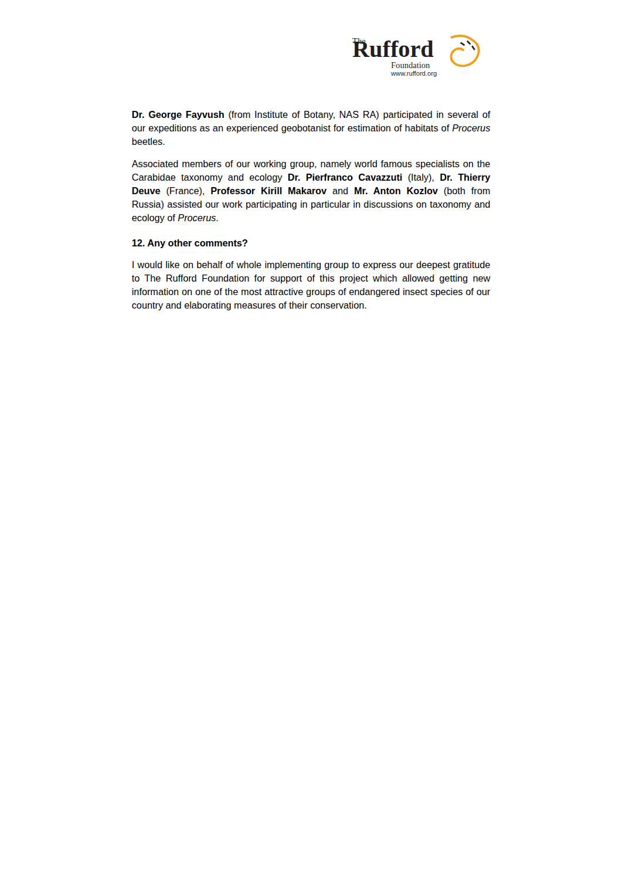Dr. George Fayvush (from Institute of Botany, NAS RA) participated in several of our expeditions as an experienced geobotanist for estimation of habitats of Procerus beetles.
Associated members of our working group, namely world famous specialists on the Carabidae taxonomy and ecology Dr. Pierfranco Cavazzuti (Italy), Dr. Thierry Deuve (France), Professor Kirill Makarov and Mr. Anton Kozlov (both from Russia) assisted our work participating in particular in discussions on taxonomy and ecology of Procerus.
12. Any other comments?
I would like on behalf of whole implementing group to express our deepest gratitude to The Rufford Foundation for support of this project which allowed getting new information on one of the most attractive groups of endangered insect species of our country and elaborating measures of their conservation.